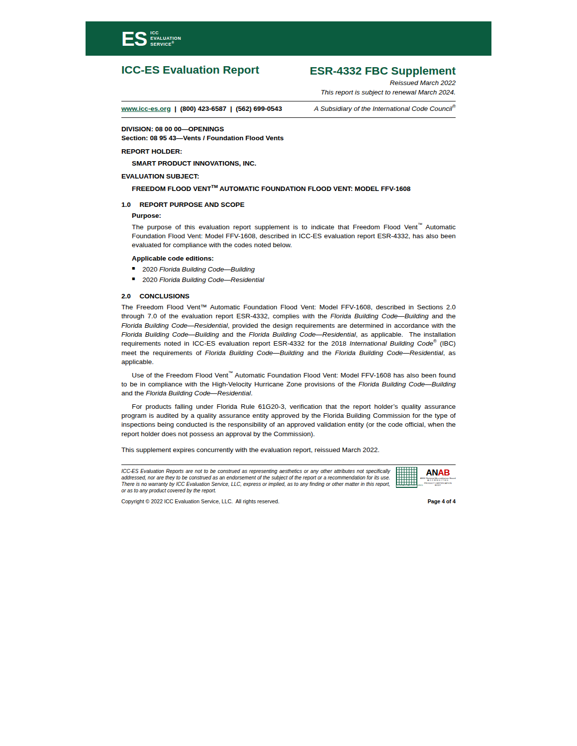ES
ICC
EVALUATION
SERVICE®
ICC-ES Evaluation Report
ESR-4332 FBC Supplement Reissued March 2022 This report is subject to renewal March 2024.
www.icc-es.org | (800) 423-6587 | (562) 699-0543
A Subsidiary of the International Code Council®
DIVISION: 08 00 00—OPENINGS
Section: 08 95 43—Vents / Foundation Flood Vents
REPORT HOLDER:
SMART PRODUCT INNOVATIONS, INC.
EVALUATION SUBJECT:
FREEDOM FLOOD VENTTM AUTOMATIC FOUNDATION FLOOD VENT: MODEL FFV-1608
1.0 REPORT PURPOSE AND SCOPE
Purpose:
The purpose of this evaluation report supplement is to indicate that Freedom Flood Vent™ Automatic Foundation Flood Vent: Model FFV-1608, described in ICC-ES evaluation report ESR-4332, has also been evaluated for compliance with the codes noted below.
Applicable code editions:
2020 Florida Building Code—Building
2020 Florida Building Code—Residential
2.0 CONCLUSIONS
The Freedom Flood Vent™ Automatic Foundation Flood Vent: Model FFV-1608, described in Sections 2.0 through 7.0 of the evaluation report ESR-4332, complies with the Florida Building Code—Building and the Florida Building Code—Residential, provided the design requirements are determined in accordance with the Florida Building Code—Building and the Florida Building Code—Residential, as applicable. The installation requirements noted in ICC-ES evaluation report ESR-4332 for the 2018 International Building Code® (IBC) meet the requirements of Florida Building Code—Building and the Florida Building Code—Residential, as applicable.
Use of the Freedom Flood Vent™ Automatic Foundation Flood Vent: Model FFV-1608 has also been found to be in compliance with the High-Velocity Hurricane Zone provisions of the Florida Building Code—Building and the Florida Building Code—Residential.
For products falling under Florida Rule 61G20-3, verification that the report holder’s quality assurance program is audited by a quality assurance entity approved by the Florida Building Commission for the type of inspections being conducted is the responsibility of an approved validation entity (or the code official, when the report holder does not possess an approval by the Commission).
This supplement expires concurrently with the evaluation report, reissued March 2022.
ICC-ES Evaluation Reports are not to be construed as representing aesthetics or any other attributes not specifically addressed, nor are they to be construed as an endorsement of the subject of the report or a recommendation for its use. There is no warranty by ICC Evaluation Service, LLC, express or implied, as to any finding or other matter in this report, or as to any product covered by the report.
AN AB
ANSI National Accreditation Board
A C C R E D I T E D
PRODUCT CERTIFICATION
BODY
Copyright © 2022 ICC Evaluation Service, LLC. All rights reserved.
Page 4 of 4